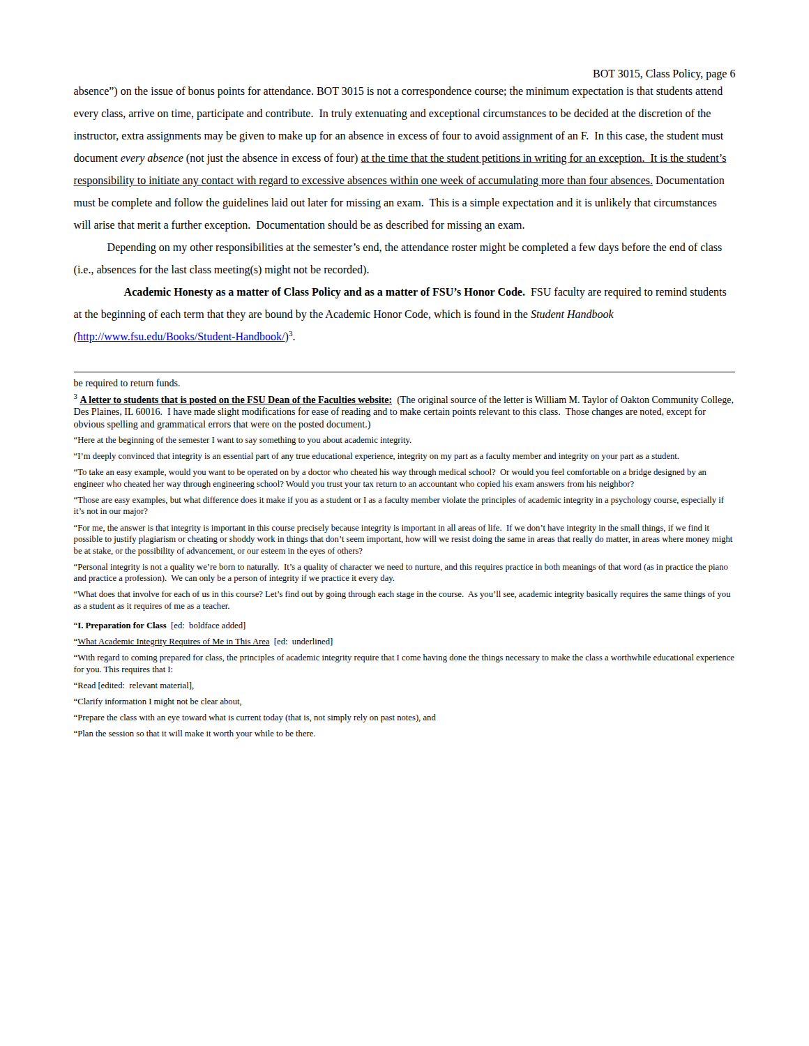BOT 3015, Class Policy, page 6
absence”) on the issue of bonus points for attendance. BOT 3015 is not a correspondence course; the minimum expectation is that students attend every class, arrive on time, participate and contribute. In truly extenuating and exceptional circumstances to be decided at the discretion of the instructor, extra assignments may be given to make up for an absence in excess of four to avoid assignment of an F. In this case, the student must document every absence (not just the absence in excess of four) at the time that the student petitions in writing for an exception. It is the student’s responsibility to initiate any contact with regard to excessive absences within one week of accumulating more than four absences. Documentation must be complete and follow the guidelines laid out later for missing an exam. This is a simple expectation and it is unlikely that circumstances will arise that merit a further exception. Documentation should be as described for missing an exam.
Depending on my other responsibilities at the semester’s end, the attendance roster might be completed a few days before the end of class (i.e., absences for the last class meeting(s) might not be recorded).
Academic Honesty as a matter of Class Policy and as a matter of FSU’s Honor Code. FSU faculty are required to remind students at the beginning of each term that they are bound by the Academic Honor Code, which is found in the Student Handbook (http://www.fsu.edu/Books/Student-Handbook/)3.
be required to return funds.
3 A letter to students that is posted on the FSU Dean of the Faculties website: (The original source of the letter is William M. Taylor of Oakton Community College, Des Plaines, IL 60016. I have made slight modifications for ease of reading and to make certain points relevant to this class. Those changes are noted, except for obvious spelling and grammatical errors that were on the posted document.)
“Here at the beginning of the semester I want to say something to you about academic integrity.
“I’m deeply convinced that integrity is an essential part of any true educational experience, integrity on my part as a faculty member and integrity on your part as a student.
“To take an easy example, would you want to be operated on by a doctor who cheated his way through medical school? Or would you feel comfortable on a bridge designed by an engineer who cheated her way through engineering school? Would you trust your tax return to an accountant who copied his exam answers from his neighbor?
“Those are easy examples, but what difference does it make if you as a student or I as a faculty member violate the principles of academic integrity in a psychology course, especially if it’s not in our major?
“For me, the answer is that integrity is important in this course precisely because integrity is important in all areas of life. If we don’t have integrity in the small things, if we find it possible to justify plagiarism or cheating or shoddy work in things that don’t seem important, how will we resist doing the same in areas that really do matter, in areas where money might be at stake, or the possibility of advancement, or our esteem in the eyes of others?
“Personal integrity is not a quality we’re born to naturally. It’s a quality of character we need to nurture, and this requires practice in both meanings of that word (as in practice the piano and practice a profession). We can only be a person of integrity if we practice it every day.
“What does that involve for each of us in this course? Let’s find out by going through each stage in the course. As you’ll see, academic integrity basically requires the same things of you as a student as it requires of me as a teacher.
“I. Preparation for Class [ed: boldface added]
“What Academic Integrity Requires of Me in This Area [ed: underlined]
“With regard to coming prepared for class, the principles of academic integrity require that I come having done the things necessary to make the class a worthwhile educational experience for you. This requires that I:
“Read [edited: relevant material],
“Clarify information I might not be clear about,
“Prepare the class with an eye toward what is current today (that is, not simply rely on past notes), and
“Plan the session so that it will make it worth your while to be there.